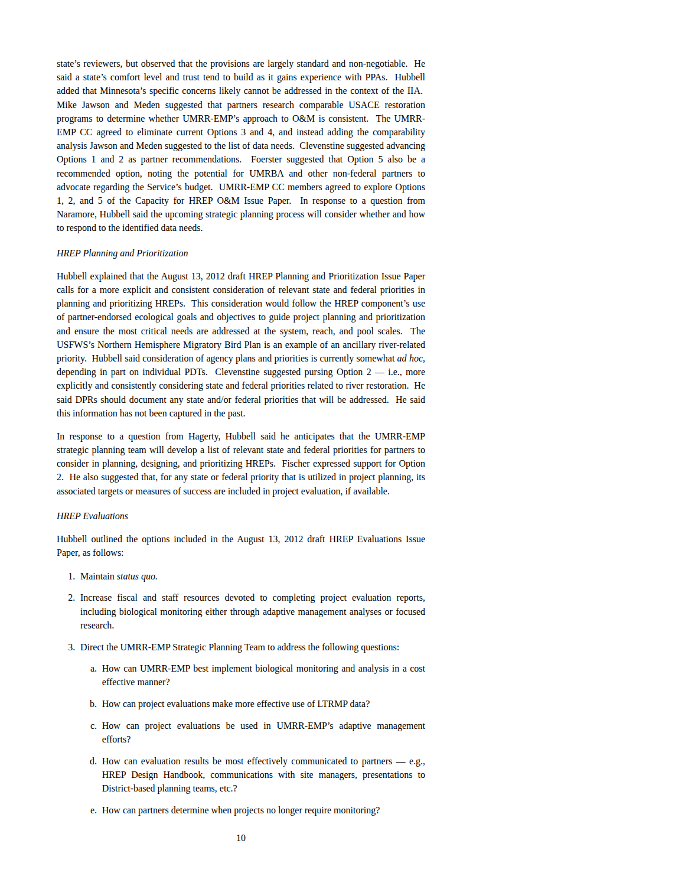state’s reviewers, but observed that the provisions are largely standard and non-negotiable. He said a state’s comfort level and trust tend to build as it gains experience with PPAs. Hubbell added that Minnesota’s specific concerns likely cannot be addressed in the context of the IIA. Mike Jawson and Meden suggested that partners research comparable USACE restoration programs to determine whether UMRR-EMP’s approach to O&M is consistent. The UMRR-EMP CC agreed to eliminate current Options 3 and 4, and instead adding the comparability analysis Jawson and Meden suggested to the list of data needs. Clevenstine suggested advancing Options 1 and 2 as partner recommendations. Foerster suggested that Option 5 also be a recommended option, noting the potential for UMRBA and other non-federal partners to advocate regarding the Service’s budget. UMRR-EMP CC members agreed to explore Options 1, 2, and 5 of the Capacity for HREP O&M Issue Paper. In response to a question from Naramore, Hubbell said the upcoming strategic planning process will consider whether and how to respond to the identified data needs.
HREP Planning and Prioritization
Hubbell explained that the August 13, 2012 draft HREP Planning and Prioritization Issue Paper calls for a more explicit and consistent consideration of relevant state and federal priorities in planning and prioritizing HREPs. This consideration would follow the HREP component’s use of partner-endorsed ecological goals and objectives to guide project planning and prioritization and ensure the most critical needs are addressed at the system, reach, and pool scales. The USFWS’s Northern Hemisphere Migratory Bird Plan is an example of an ancillary river-related priority. Hubbell said consideration of agency plans and priorities is currently somewhat ad hoc, depending in part on individual PDTs. Clevenstine suggested pursing Option 2 — i.e., more explicitly and consistently considering state and federal priorities related to river restoration. He said DPRs should document any state and/or federal priorities that will be addressed. He said this information has not been captured in the past.
In response to a question from Hagerty, Hubbell said he anticipates that the UMRR-EMP strategic planning team will develop a list of relevant state and federal priorities for partners to consider in planning, designing, and prioritizing HREPs. Fischer expressed support for Option 2. He also suggested that, for any state or federal priority that is utilized in project planning, its associated targets or measures of success are included in project evaluation, if available.
HREP Evaluations
Hubbell outlined the options included in the August 13, 2012 draft HREP Evaluations Issue Paper, as follows:
Maintain status quo.
Increase fiscal and staff resources devoted to completing project evaluation reports, including biological monitoring either through adaptive management analyses or focused research.
Direct the UMRR-EMP Strategic Planning Team to address the following questions:
How can UMRR-EMP best implement biological monitoring and analysis in a cost effective manner?
How can project evaluations make more effective use of LTRMP data?
How can project evaluations be used in UMRR-EMP’s adaptive management efforts?
How can evaluation results be most effectively communicated to partners — e.g., HREP Design Handbook, communications with site managers, presentations to District-based planning teams, etc.?
How can partners determine when projects no longer require monitoring?
10